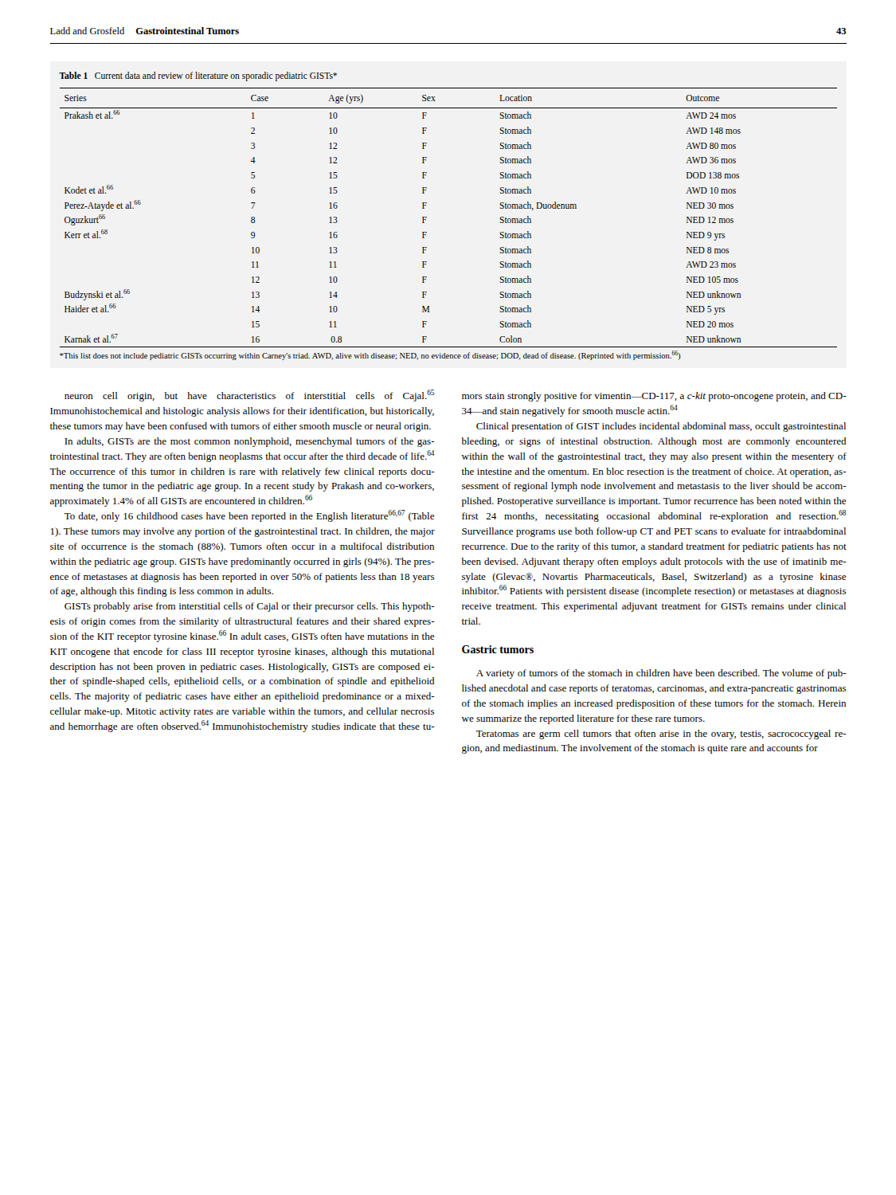Ladd and Grosfeld Gastrointestinal Tumors
43
Table 1 Current data and review of literature on sporadic pediatric GISTs*
| Series | Case | Age (yrs) | Sex | Location | Outcome |
| --- | --- | --- | --- | --- | --- |
| Prakash et al. 66 | 1 | 10 | F | Stomach | AWD 24 mos |
| | 2 | 10 | F | Stomach | AWD 148 mos |
| | 3 | 12 | F | Stomach | AWD 80 mos |
| | 4 | 12 | F | Stomach | AWD 36 mos |
| | 5 | 15 | F | Stomach | DOD 138 mos |
| Kodet et al. 66 | 6 | 15 | F | Stomach | AWD 10 mos |
| Perez-Atayde et al. 66 | 7 | 16 | F | Stomach, Duodenum | NED 30 mos |
| Oguzkurt 66 | 8 | 13 | F | Stomach | NED 12 mos |
| Kerr et al. 68 | 9 | 16 | F | Stomach | NED 9 yrs |
| | 10 | 13 | F | Stomach | NED 8 mos |
| | 11 | 11 | F | Stomach | AWD 23 mos |
| | 12 | 10 | F | Stomach | NED 105 mos |
| Budzynski et al. 66 | 13 | 14 | F | Stomach | NED unknown |
| Haider et al. 66 | 14 | 10 | M | Stomach | NED 5 yrs |
| | 15 | 11 | F | Stomach | NED 20 mos |
| Karnak et al. 67 | 16 | 0.8 | F | Colon | NED unknown |
*This list does not include pediatric GISTs occurring within Carney's triad. AWD, alive with disease; NED, no evidence of disease; DOD, dead of disease. (Reprinted with permission.66)
neuron cell origin, but have characteristics of interstitial cells of Cajal.65 Immunohistochemical and histologic analysis allows for their identification, but historically, these tumors may have been confused with tumors of either smooth muscle or neural origin.
In adults, GISTs are the most common nonlymphoid, mesenchymal tumors of the gastrointestinal tract. They are often benign neoplasms that occur after the third decade of life.64 The occurrence of this tumor in children is rare with relatively few clinical reports documenting the tumor in the pediatric age group. In a recent study by Prakash and co-workers, approximately 1.4% of all GISTs are encountered in children.66
To date, only 16 childhood cases have been reported in the English literature66,67 (Table 1). These tumors may involve any portion of the gastrointestinal tract. In children, the major site of occurrence is the stomach (88%). Tumors often occur in a multifocal distribution within the pediatric age group. GISTs have predominantly occurred in girls (94%). The presence of metastases at diagnosis has been reported in over 50% of patients less than 18 years of age, although this finding is less common in adults.
GISTs probably arise from interstitial cells of Cajal or their precursor cells. This hypothesis of origin comes from the similarity of ultrastructural features and their shared expression of the KIT receptor tyrosine kinase.66 In adult cases, GISTs often have mutations in the KIT oncogene that encode for class III receptor tyrosine kinases, although this mutational description has not been proven in pediatric cases. Histologically, GISTs are composed either of spindle-shaped cells, epithelioid cells, or a combination of spindle and epithelioid cells. The majority of pediatric cases have either an epithelioid predominance or a mixed-cellular make-up. Mitotic activity rates are variable within the tumors, and cellular necrosis and hemorrhage are often observed.64 Immunohistochemistry studies indicate that these tumors stain strongly positive for vimentin—CD-117, a c-kit proto-oncogene protein, and CD-34—and stain negatively for smooth muscle actin.64
Clinical presentation of GIST includes incidental abdominal mass, occult gastrointestinal bleeding, or signs of intestinal obstruction. Although most are commonly encountered within the wall of the gastrointestinal tract, they may also present within the mesentery of the intestine and the omentum. En bloc resection is the treatment of choice. At operation, assessment of regional lymph node involvement and metastasis to the liver should be accomplished. Postoperative surveillance is important. Tumor recurrence has been noted within the first 24 months, necessitating occasional abdominal re-exploration and resection.68 Surveillance programs use both follow-up CT and PET scans to evaluate for intraabdominal recurrence. Due to the rarity of this tumor, a standard treatment for pediatric patients has not been devised. Adjuvant therapy often employs adult protocols with the use of imatinib mesylate (Glevac®, Novartis Pharmaceuticals, Basel, Switzerland) as a tyrosine kinase inhibitor.66 Patients with persistent disease (incomplete resection) or metastases at diagnosis receive treatment. This experimental adjuvant treatment for GISTs remains under clinical trial.
Gastric tumors
A variety of tumors of the stomach in children have been described. The volume of published anecdotal and case reports of teratomas, carcinomas, and extra-pancreatic gastrinomas of the stomach implies an increased predisposition of these tumors for the stomach. Herein we summarize the reported literature for these rare tumors.
Teratomas are germ cell tumors that often arise in the ovary, testis, sacrococcygeal region, and mediastinum. The involvement of the stomach is quite rare and accounts for